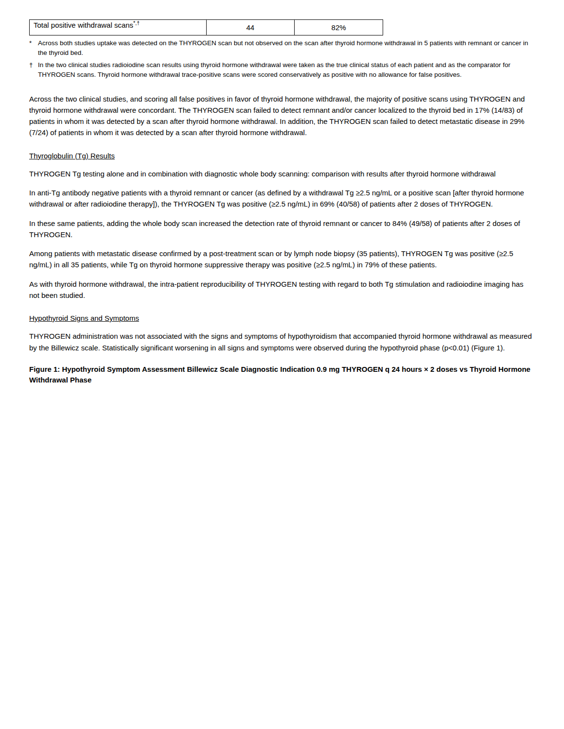| Total positive withdrawal scans *,† | 44 | 82% |
*
Across both studies uptake was detected on the THYROGEN scan but not observed on the scan after thyroid hormone withdrawal in 5 patients with remnant or cancer in the thyroid bed.
†
In the two clinical studies radioiodine scan results using thyroid hormone withdrawal were taken as the true clinical status of each patient and as the comparator for THYROGEN scans. Thyroid hormone withdrawal trace-positive scans were scored conservatively as positive with no allowance for false positives.
Across the two clinical studies, and scoring all false positives in favor of thyroid hormone withdrawal, the majority of positive scans using THYROGEN and thyroid hormone withdrawal were concordant. The THYROGEN scan failed to detect remnant and/or cancer localized to the thyroid bed in 17% (14/83) of patients in whom it was detected by a scan after thyroid hormone withdrawal. In addition, the THYROGEN scan failed to detect metastatic disease in 29% (7/24) of patients in whom it was detected by a scan after thyroid hormone withdrawal.
Thyroglobulin (Tg) Results
THYROGEN Tg testing alone and in combination with diagnostic whole body scanning: comparison with results after thyroid hormone withdrawal
In anti-Tg antibody negative patients with a thyroid remnant or cancer (as defined by a withdrawal Tg ≥2.5 ng/mL or a positive scan [after thyroid hormone withdrawal or after radioiodine therapy]), the THYROGEN Tg was positive (≥2.5 ng/mL) in 69% (40/58) of patients after 2 doses of THYROGEN.
In these same patients, adding the whole body scan increased the detection rate of thyroid remnant or cancer to 84% (49/58) of patients after 2 doses of THYROGEN.
Among patients with metastatic disease confirmed by a post-treatment scan or by lymph node biopsy (35 patients), THYROGEN Tg was positive (≥2.5 ng/mL) in all 35 patients, while Tg on thyroid hormone suppressive therapy was positive (≥2.5 ng/mL) in 79% of these patients.
As with thyroid hormone withdrawal, the intra-patient reproducibility of THYROGEN testing with regard to both Tg stimulation and radioiodine imaging has not been studied.
Hypothyroid Signs and Symptoms
THYROGEN administration was not associated with the signs and symptoms of hypothyroidism that accompanied thyroid hormone withdrawal as measured by the Billewicz scale. Statistically significant worsening in all signs and symptoms were observed during the hypothyroid phase (p<0.01) (Figure 1).
Figure 1: Hypothyroid Symptom Assessment Billewicz Scale Diagnostic Indication 0.9 mg THYROGEN q 24 hours × 2 doses vs Thyroid Hormone Withdrawal Phase